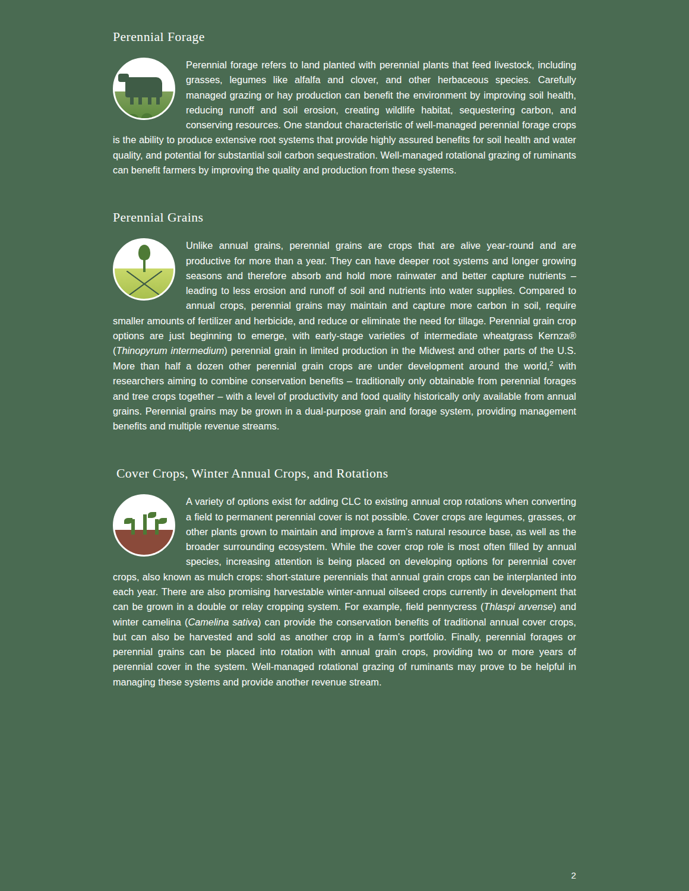Perennial Forage
Perennial forage refers to land planted with perennial plants that feed livestock, including grasses, legumes like alfalfa and clover, and other herbaceous species. Carefully managed grazing or hay production can benefit the environment by improving soil health, reducing runoff and soil erosion, creating wildlife habitat, sequestering carbon, and conserving resources. One standout characteristic of well-managed perennial forage crops is the ability to produce extensive root systems that provide highly assured benefits for soil health and water quality, and potential for substantial soil carbon sequestration. Well-managed rotational grazing of ruminants can benefit farmers by improving the quality and production from these systems.
Perennial Grains
Unlike annual grains, perennial grains are crops that are alive year-round and are productive for more than a year. They can have deeper root systems and longer growing seasons and therefore absorb and hold more rainwater and better capture nutrients – leading to less erosion and runoff of soil and nutrients into water supplies. Compared to annual crops, perennial grains may maintain and capture more carbon in soil, require smaller amounts of fertilizer and herbicide, and reduce or eliminate the need for tillage. Perennial grain crop options are just beginning to emerge, with early-stage varieties of intermediate wheatgrass Kernza® (Thinopyrum intermedium) perennial grain in limited production in the Midwest and other parts of the U.S. More than half a dozen other perennial grain crops are under development around the world,2 with researchers aiming to combine conservation benefits – traditionally only obtainable from perennial forages and tree crops together – with a level of productivity and food quality historically only available from annual grains. Perennial grains may be grown in a dual-purpose grain and forage system, providing management benefits and multiple revenue streams.
Cover Crops, Winter Annual Crops, and Rotations
A variety of options exist for adding CLC to existing annual crop rotations when converting a field to permanent perennial cover is not possible. Cover crops are legumes, grasses, or other plants grown to maintain and improve a farm’s natural resource base, as well as the broader surrounding ecosystem. While the cover crop role is most often filled by annual species, increasing attention is being placed on developing options for perennial cover crops, also known as mulch crops: short-stature perennials that annual grain crops can be interplanted into each year. There are also promising harvestable winter-annual oilseed crops currently in development that can be grown in a double or relay cropping system. For example, field pennycress (Thlaspi arvense) and winter camelina (Camelina sativa) can provide the conservation benefits of traditional annual cover crops, but can also be harvested and sold as another crop in a farm's portfolio. Finally, perennial forages or perennial grains can be placed into rotation with annual grain crops, providing two or more years of perennial cover in the system. Well-managed rotational grazing of ruminants may prove to be helpful in managing these systems and provide another revenue stream.
2